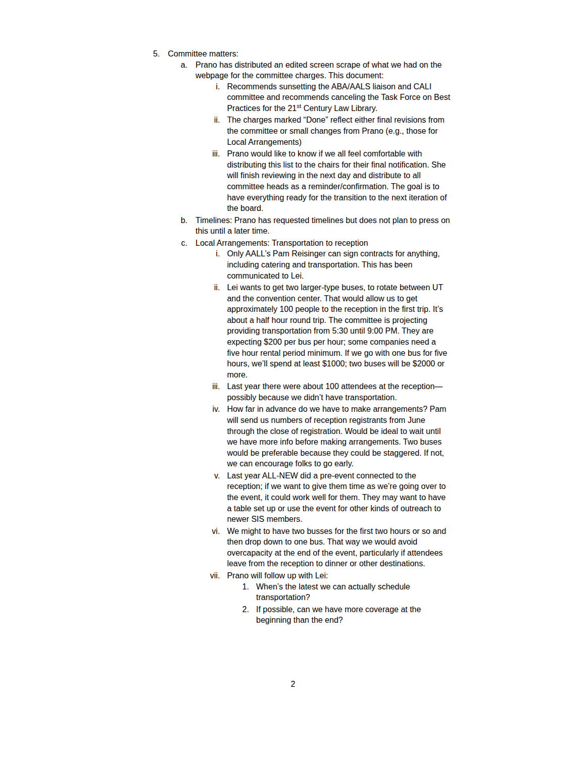Committee matters:
Prano has distributed an edited screen scrape of what we had on the webpage for the committee charges. This document:
Recommends sunsetting the ABA/AALS liaison and CALI committee and recommends canceling the Task Force on Best Practices for the 21st Century Law Library.
The charges marked “Done” reflect either final revisions from the committee or small changes from Prano (e.g., those for Local Arrangements)
Prano would like to know if we all feel comfortable with distributing this list to the chairs for their final notification. She will finish reviewing in the next day and distribute to all committee heads as a reminder/confirmation. The goal is to have everything ready for the transition to the next iteration of the board.
Timelines: Prano has requested timelines but does not plan to press on this until a later time.
Local Arrangements: Transportation to reception
Only AALL’s Pam Reisinger can sign contracts for anything, including catering and transportation. This has been communicated to Lei.
Lei wants to get two larger-type buses, to rotate between UT and the convention center. That would allow us to get approximately 100 people to the reception in the first trip. It’s about a half hour round trip. The committee is projecting providing transportation from 5:30 until 9:00 PM. They are expecting $200 per bus per hour; some companies need a five hour rental period minimum. If we go with one bus for five hours, we’ll spend at least $1000; two buses will be $2000 or more.
Last year there were about 100 attendees at the reception—possibly because we didn’t have transportation.
How far in advance do we have to make arrangements? Pam will send us numbers of reception registrants from June through the close of registration. Would be ideal to wait until we have more info before making arrangements. Two buses would be preferable because they could be staggered. If not, we can encourage folks to go early.
Last year ALL-NEW did a pre-event connected to the reception; if we want to give them time as we’re going over to the event, it could work well for them. They may want to have a table set up or use the event for other kinds of outreach to newer SIS members.
We might to have two busses for the first two hours or so and then drop down to one bus. That way we would avoid overcapacity at the end of the event, particularly if attendees leave from the reception to dinner or other destinations.
Prano will follow up with Lei:
When’s the latest we can actually schedule transportation?
If possible, can we have more coverage at the beginning than the end?
2